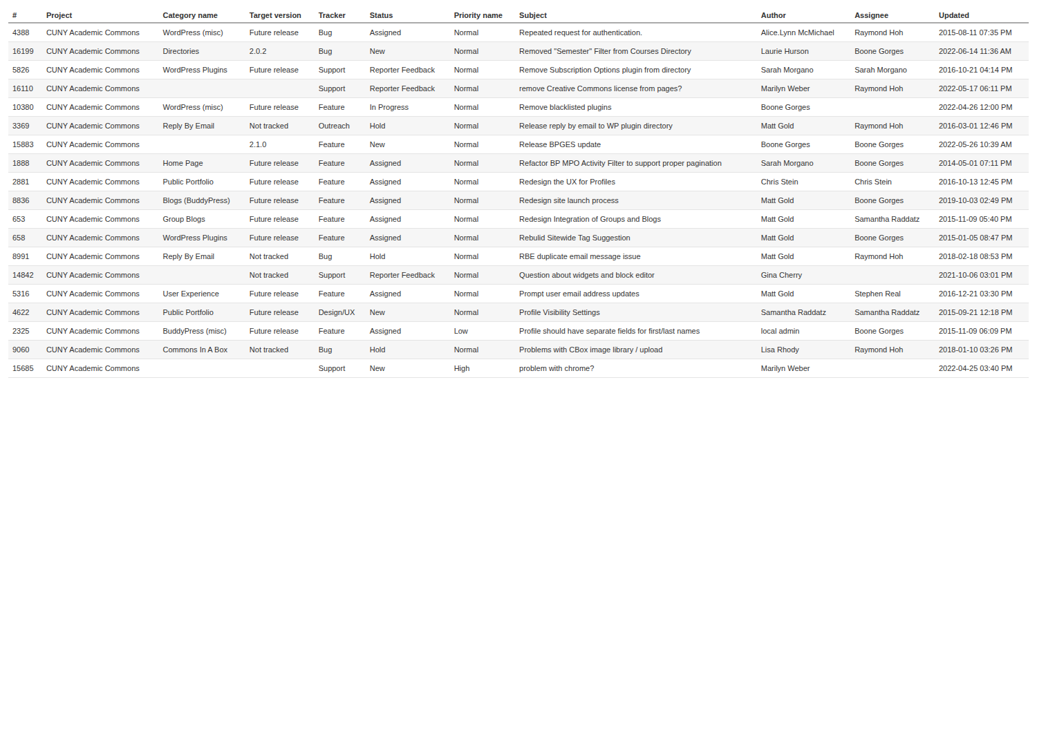| # | Project | Category name | Target version | Tracker | Status | Priority name | Subject | Author | Assignee | Updated |
| --- | --- | --- | --- | --- | --- | --- | --- | --- | --- | --- |
| 4388 | CUNY Academic Commons | WordPress (misc) | Future release | Bug | Assigned | Normal | Repeated request for authentication. | Alice.Lynn McMichael | Raymond Hoh | 2015-08-11 07:35 PM |
| 16199 | CUNY Academic Commons | Directories | 2.0.2 | Bug | New | Normal | Removed "Semester" Filter from Courses Directory | Laurie Hurson | Boone Gorges | 2022-06-14 11:36 AM |
| 5826 | CUNY Academic Commons | WordPress Plugins | Future release | Support | Reporter Feedback | Normal | Remove Subscription Options plugin from directory | Sarah Morgano | Sarah Morgano | 2016-10-21 04:14 PM |
| 16110 | CUNY Academic Commons | | | Support | Reporter Feedback | Normal | remove Creative Commons license from pages? | Marilyn Weber | Raymond Hoh | 2022-05-17 06:11 PM |
| 10380 | CUNY Academic Commons | WordPress (misc) | Future release | Feature | In Progress | Normal | Remove blacklisted plugins | Boone Gorges | | 2022-04-26 12:00 PM |
| 3369 | CUNY Academic Commons | Reply By Email | Not tracked | Outreach | Hold | Normal | Release reply by email to WP plugin directory | Matt Gold | Raymond Hoh | 2016-03-01 12:46 PM |
| 15883 | CUNY Academic Commons | | 2.1.0 | Feature | New | Normal | Release BPGES update | Boone Gorges | Boone Gorges | 2022-05-26 10:39 AM |
| 1888 | CUNY Academic Commons | Home Page | Future release | Feature | Assigned | Normal | Refactor BP MPO Activity Filter to support proper pagination | Sarah Morgano | Boone Gorges | 2014-05-01 07:11 PM |
| 2881 | CUNY Academic Commons | Public Portfolio | Future release | Feature | Assigned | Normal | Redesign the UX for Profiles | Chris Stein | Chris Stein | 2016-10-13 12:45 PM |
| 8836 | CUNY Academic Commons | Blogs (BuddyPress) | Future release | Feature | Assigned | Normal | Redesign site launch process | Matt Gold | Boone Gorges | 2019-10-03 02:49 PM |
| 653 | CUNY Academic Commons | Group Blogs | Future release | Feature | Assigned | Normal | Redesign Integration of Groups and Blogs | Matt Gold | Samantha Raddatz | 2015-11-09 05:40 PM |
| 658 | CUNY Academic Commons | WordPress Plugins | Future release | Feature | Assigned | Normal | Rebulid Sitewide Tag Suggestion | Matt Gold | Boone Gorges | 2015-01-05 08:47 PM |
| 8991 | CUNY Academic Commons | Reply By Email | Not tracked | Bug | Hold | Normal | RBE duplicate email message issue | Matt Gold | Raymond Hoh | 2018-02-18 08:53 PM |
| 14842 | CUNY Academic Commons | | Not tracked | Support | Reporter Feedback | Normal | Question about widgets and block editor | Gina Cherry | | 2021-10-06 03:01 PM |
| 5316 | CUNY Academic Commons | User Experience | Future release | Feature | Assigned | Normal | Prompt user email address updates | Matt Gold | Stephen Real | 2016-12-21 03:30 PM |
| 4622 | CUNY Academic Commons | Public Portfolio | Future release | Design/UX | New | Normal | Profile Visibility Settings | Samantha Raddatz | Samantha Raddatz | 2015-09-21 12:18 PM |
| 2325 | CUNY Academic Commons | BuddyPress (misc) | Future release | Feature | Assigned | Low | Profile should have separate fields for first/last names | local admin | Boone Gorges | 2015-11-09 06:09 PM |
| 9060 | CUNY Academic Commons | Commons In A Box | Not tracked | Bug | Hold | Normal | Problems with CBox image library / upload | Lisa Rhody | Raymond Hoh | 2018-01-10 03:26 PM |
| 15685 | CUNY Academic Commons | | | Support | New | High | problem with chrome? | Marilyn Weber | | 2022-04-25 03:40 PM |